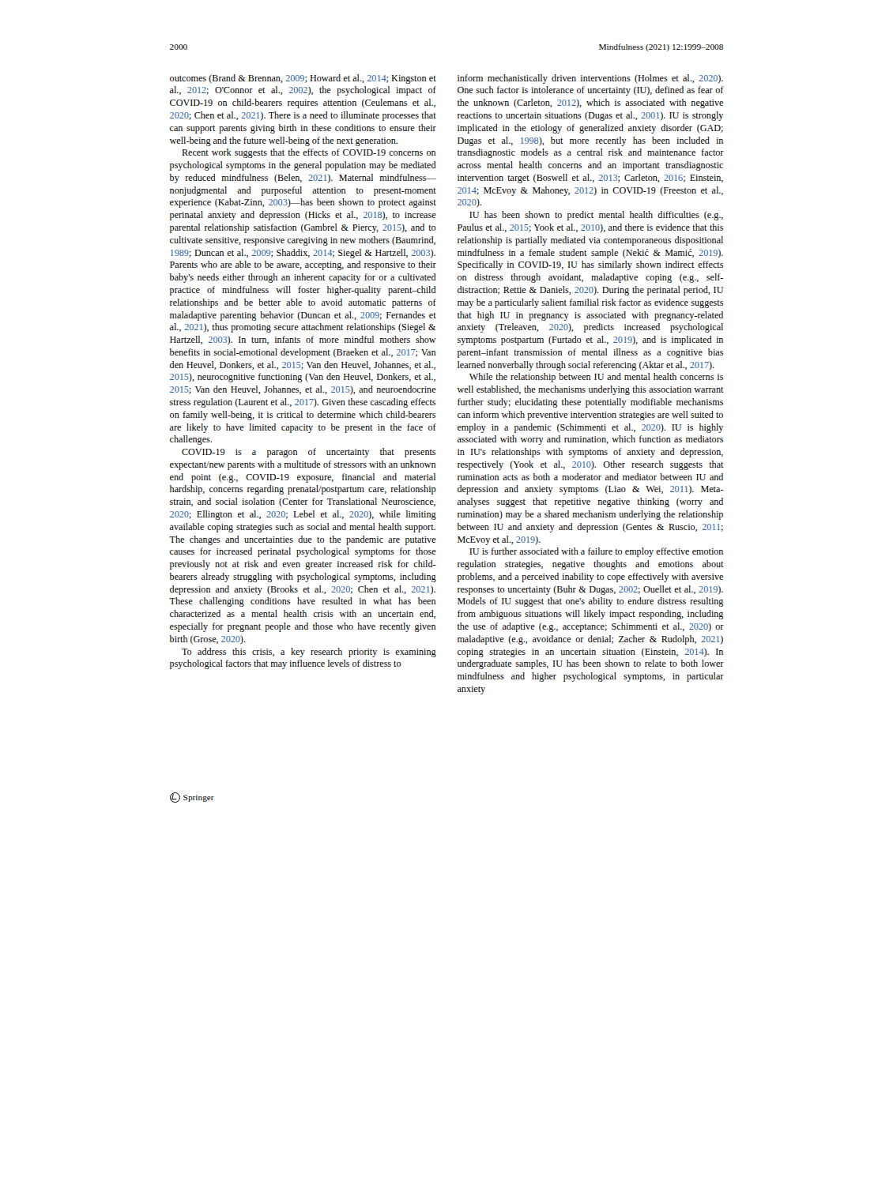2000 Mindfulness (2021) 12:1999–2008
outcomes (Brand & Brennan, 2009; Howard et al., 2014; Kingston et al., 2012; O'Connor et al., 2002), the psychological impact of COVID-19 on child-bearers requires attention (Ceulemans et al., 2020; Chen et al., 2021). There is a need to illuminate processes that can support parents giving birth in these conditions to ensure their well-being and the future well-being of the next generation.
Recent work suggests that the effects of COVID-19 concerns on psychological symptoms in the general population may be mediated by reduced mindfulness (Belen, 2021). Maternal mindfulness—nonjudgmental and purposeful attention to present-moment experience (Kabat-Zinn, 2003)—has been shown to protect against perinatal anxiety and depression (Hicks et al., 2018), to increase parental relationship satisfaction (Gambrel & Piercy, 2015), and to cultivate sensitive, responsive caregiving in new mothers (Baumrind, 1989; Duncan et al., 2009; Shaddix, 2014; Siegel & Hartzell, 2003). Parents who are able to be aware, accepting, and responsive to their baby's needs either through an inherent capacity for or a cultivated practice of mindfulness will foster higher-quality parent–child relationships and be better able to avoid automatic patterns of maladaptive parenting behavior (Duncan et al., 2009; Fernandes et al., 2021), thus promoting secure attachment relationships (Siegel & Hartzell, 2003). In turn, infants of more mindful mothers show benefits in social-emotional development (Braeken et al., 2017; Van den Heuvel, Donkers, et al., 2015; Van den Heuvel, Johannes, et al., 2015), neurocognitive functioning (Van den Heuvel, Donkers, et al., 2015; Van den Heuvel, Johannes, et al., 2015), and neuroendocrine stress regulation (Laurent et al., 2017). Given these cascading effects on family well-being, it is critical to determine which child-bearers are likely to have limited capacity to be present in the face of challenges.
COVID-19 is a paragon of uncertainty that presents expectant/new parents with a multitude of stressors with an unknown end point (e.g., COVID-19 exposure, financial and material hardship, concerns regarding prenatal/postpartum care, relationship strain, and social isolation (Center for Translational Neuroscience, 2020; Ellington et al., 2020; Lebel et al., 2020), while limiting available coping strategies such as social and mental health support. The changes and uncertainties due to the pandemic are putative causes for increased perinatal psychological symptoms for those previously not at risk and even greater increased risk for child-bearers already struggling with psychological symptoms, including depression and anxiety (Brooks et al., 2020; Chen et al., 2021). These challenging conditions have resulted in what has been characterized as a mental health crisis with an uncertain end, especially for pregnant people and those who have recently given birth (Grose, 2020).
To address this crisis, a key research priority is examining psychological factors that may influence levels of distress to
inform mechanistically driven interventions (Holmes et al., 2020). One such factor is intolerance of uncertainty (IU), defined as fear of the unknown (Carleton, 2012), which is associated with negative reactions to uncertain situations (Dugas et al., 2001). IU is strongly implicated in the etiology of generalized anxiety disorder (GAD; Dugas et al., 1998), but more recently has been included in transdiagnostic models as a central risk and maintenance factor across mental health concerns and an important transdiagnostic intervention target (Boswell et al., 2013; Carleton, 2016; Einstein, 2014; McEvoy & Mahoney, 2012) in COVID-19 (Freeston et al., 2020).
IU has been shown to predict mental health difficulties (e.g., Paulus et al., 2015; Yook et al., 2010), and there is evidence that this relationship is partially mediated via contemporaneous dispositional mindfulness in a female student sample (Nekić & Mamić, 2019). Specifically in COVID-19, IU has similarly shown indirect effects on distress through avoidant, maladaptive coping (e.g., self-distraction; Rettie & Daniels, 2020). During the perinatal period, IU may be a particularly salient familial risk factor as evidence suggests that high IU in pregnancy is associated with pregnancy-related anxiety (Treleaven, 2020), predicts increased psychological symptoms postpartum (Furtado et al., 2019), and is implicated in parent–infant transmission of mental illness as a cognitive bias learned nonverbally through social referencing (Aktar et al., 2017).
While the relationship between IU and mental health concerns is well established, the mechanisms underlying this association warrant further study; elucidating these potentially modifiable mechanisms can inform which preventive intervention strategies are well suited to employ in a pandemic (Schimmenti et al., 2020). IU is highly associated with worry and rumination, which function as mediators in IU's relationships with symptoms of anxiety and depression, respectively (Yook et al., 2010). Other research suggests that rumination acts as both a moderator and mediator between IU and depression and anxiety symptoms (Liao & Wei, 2011). Meta-analyses suggest that repetitive negative thinking (worry and rumination) may be a shared mechanism underlying the relationship between IU and anxiety and depression (Gentes & Ruscio, 2011; McEvoy et al., 2019).
IU is further associated with a failure to employ effective emotion regulation strategies, negative thoughts and emotions about problems, and a perceived inability to cope effectively with aversive responses to uncertainty (Buhr & Dugas, 2002; Ouellet et al., 2019). Models of IU suggest that one's ability to endure distress resulting from ambiguous situations will likely impact responding, including the use of adaptive (e.g., acceptance; Schimmenti et al., 2020) or maladaptive (e.g., avoidance or denial; Zacher & Rudolph, 2021) coping strategies in an uncertain situation (Einstein, 2014). In undergraduate samples, IU has been shown to relate to both lower mindfulness and higher psychological symptoms, in particular anxiety
Springer